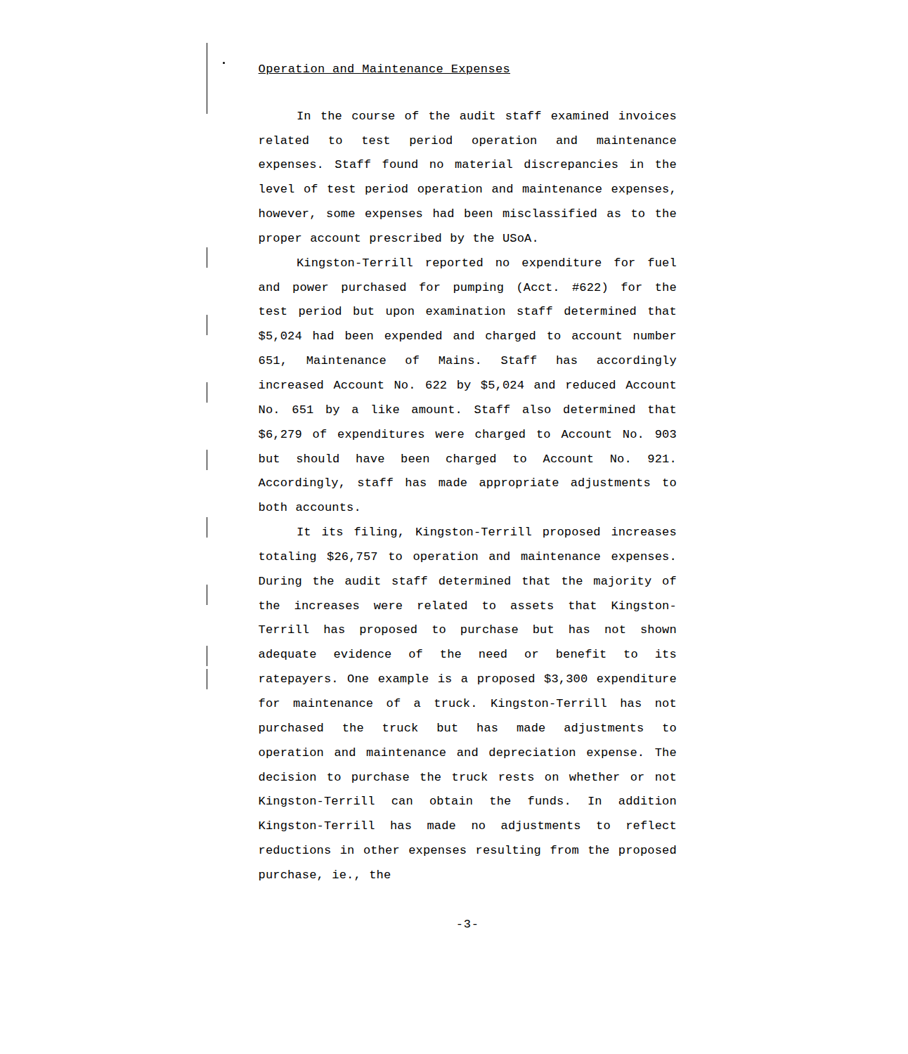Operation and Maintenance Expenses
In the course of the audit staff examined invoices related to test period operation and maintenance expenses. Staff found no material discrepancies in the level of test period operation and maintenance expenses, however, some expenses had been misclassified as to the proper account prescribed by the USoA.
Kingston-Terrill reported no expenditure for fuel and power purchased for pumping (Acct. #622) for the test period but upon examination staff determined that $5,024 had been expended and charged to account number 651, Maintenance of Mains. Staff has accordingly increased Account No. 622 by $5,024 and reduced Account No. 651 by a like amount. Staff also determined that $6,279 of expenditures were charged to Account No. 903 but should have been charged to Account No. 921. Accordingly, staff has made appropriate adjustments to both accounts.
It its filing, Kingston-Terrill proposed increases totaling $26,757 to operation and maintenance expenses. During the audit staff determined that the majority of the increases were related to assets that Kingston-Terrill has proposed to purchase but has not shown adequate evidence of the need or benefit to its ratepayers. One example is a proposed $3,300 expenditure for maintenance of a truck. Kingston-Terrill has not purchased the truck but has made adjustments to operation and maintenance and depreciation expense. The decision to purchase the truck rests on whether or not Kingston-Terrill can obtain the funds. In addition Kingston-Terrill has made no adjustments to reflect reductions in other expenses resulting from the proposed purchase, ie., the
-3-